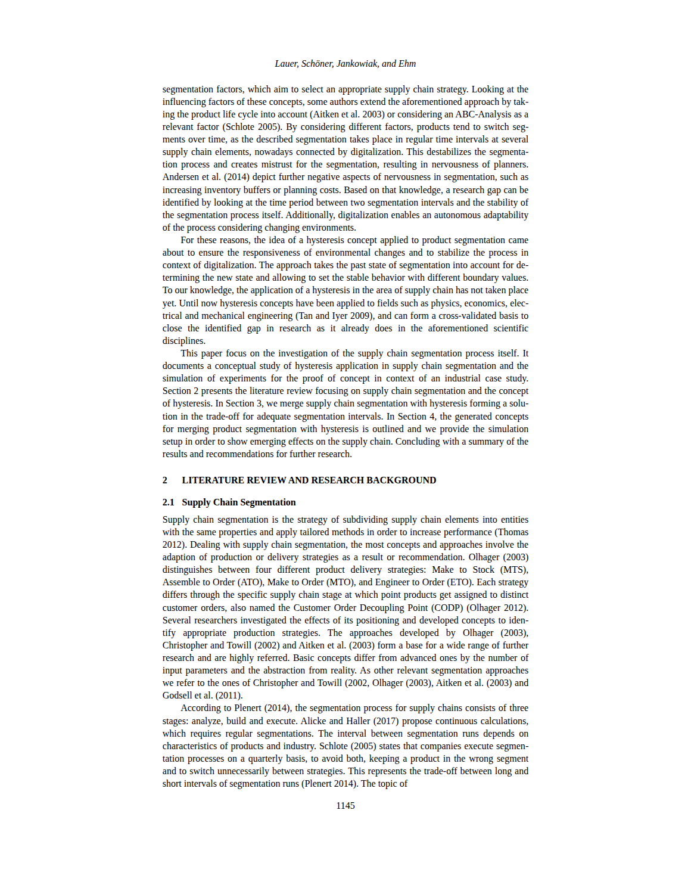Lauer, Schöner, Jankowiak, and Ehm
segmentation factors, which aim to select an appropriate supply chain strategy. Looking at the influencing factors of these concepts, some authors extend the aforementioned approach by taking the product life cycle into account (Aitken et al. 2003) or considering an ABC-Analysis as a relevant factor (Schlote 2005). By considering different factors, products tend to switch segments over time, as the described segmentation takes place in regular time intervals at several supply chain elements, nowadays connected by digitalization. This destabilizes the segmentation process and creates mistrust for the segmentation, resulting in nervousness of planners. Andersen et al. (2014) depict further negative aspects of nervousness in segmentation, such as increasing inventory buffers or planning costs. Based on that knowledge, a research gap can be identified by looking at the time period between two segmentation intervals and the stability of the segmentation process itself. Additionally, digitalization enables an autonomous adaptability of the process considering changing environments.
For these reasons, the idea of a hysteresis concept applied to product segmentation came about to ensure the responsiveness of environmental changes and to stabilize the process in context of digitalization. The approach takes the past state of segmentation into account for determining the new state and allowing to set the stable behavior with different boundary values. To our knowledge, the application of a hysteresis in the area of supply chain has not taken place yet. Until now hysteresis concepts have been applied to fields such as physics, economics, electrical and mechanical engineering (Tan and Iyer 2009), and can form a cross-validated basis to close the identified gap in research as it already does in the aforementioned scientific disciplines.
This paper focus on the investigation of the supply chain segmentation process itself. It documents a conceptual study of hysteresis application in supply chain segmentation and the simulation of experiments for the proof of concept in context of an industrial case study. Section 2 presents the literature review focusing on supply chain segmentation and the concept of hysteresis. In Section 3, we merge supply chain segmentation with hysteresis forming a solution in the trade-off for adequate segmentation intervals. In Section 4, the generated concepts for merging product segmentation with hysteresis is outlined and we provide the simulation setup in order to show emerging effects on the supply chain. Concluding with a summary of the results and recommendations for further research.
2 LITERATURE REVIEW AND RESEARCH BACKGROUND
2.1 Supply Chain Segmentation
Supply chain segmentation is the strategy of subdividing supply chain elements into entities with the same properties and apply tailored methods in order to increase performance (Thomas 2012). Dealing with supply chain segmentation, the most concepts and approaches involve the adaption of production or delivery strategies as a result or recommendation. Olhager (2003) distinguishes between four different product delivery strategies: Make to Stock (MTS), Assemble to Order (ATO), Make to Order (MTO), and Engineer to Order (ETO). Each strategy differs through the specific supply chain stage at which point products get assigned to distinct customer orders, also named the Customer Order Decoupling Point (CODP) (Olhager 2012). Several researchers investigated the effects of its positioning and developed concepts to identify appropriate production strategies. The approaches developed by Olhager (2003), Christopher and Towill (2002) and Aitken et al. (2003) form a base for a wide range of further research and are highly referred. Basic concepts differ from advanced ones by the number of input parameters and the abstraction from reality. As other relevant segmentation approaches we refer to the ones of Christopher and Towill (2002, Olhager (2003), Aitken et al. (2003) and Godsell et al. (2011).
According to Plenert (2014), the segmentation process for supply chains consists of three stages: analyze, build and execute. Alicke and Haller (2017) propose continuous calculations, which requires regular segmentations. The interval between segmentation runs depends on characteristics of products and industry. Schlote (2005) states that companies execute segmentation processes on a quarterly basis, to avoid both, keeping a product in the wrong segment and to switch unnecessarily between strategies. This represents the trade-off between long and short intervals of segmentation runs (Plenert 2014). The topic of
1145